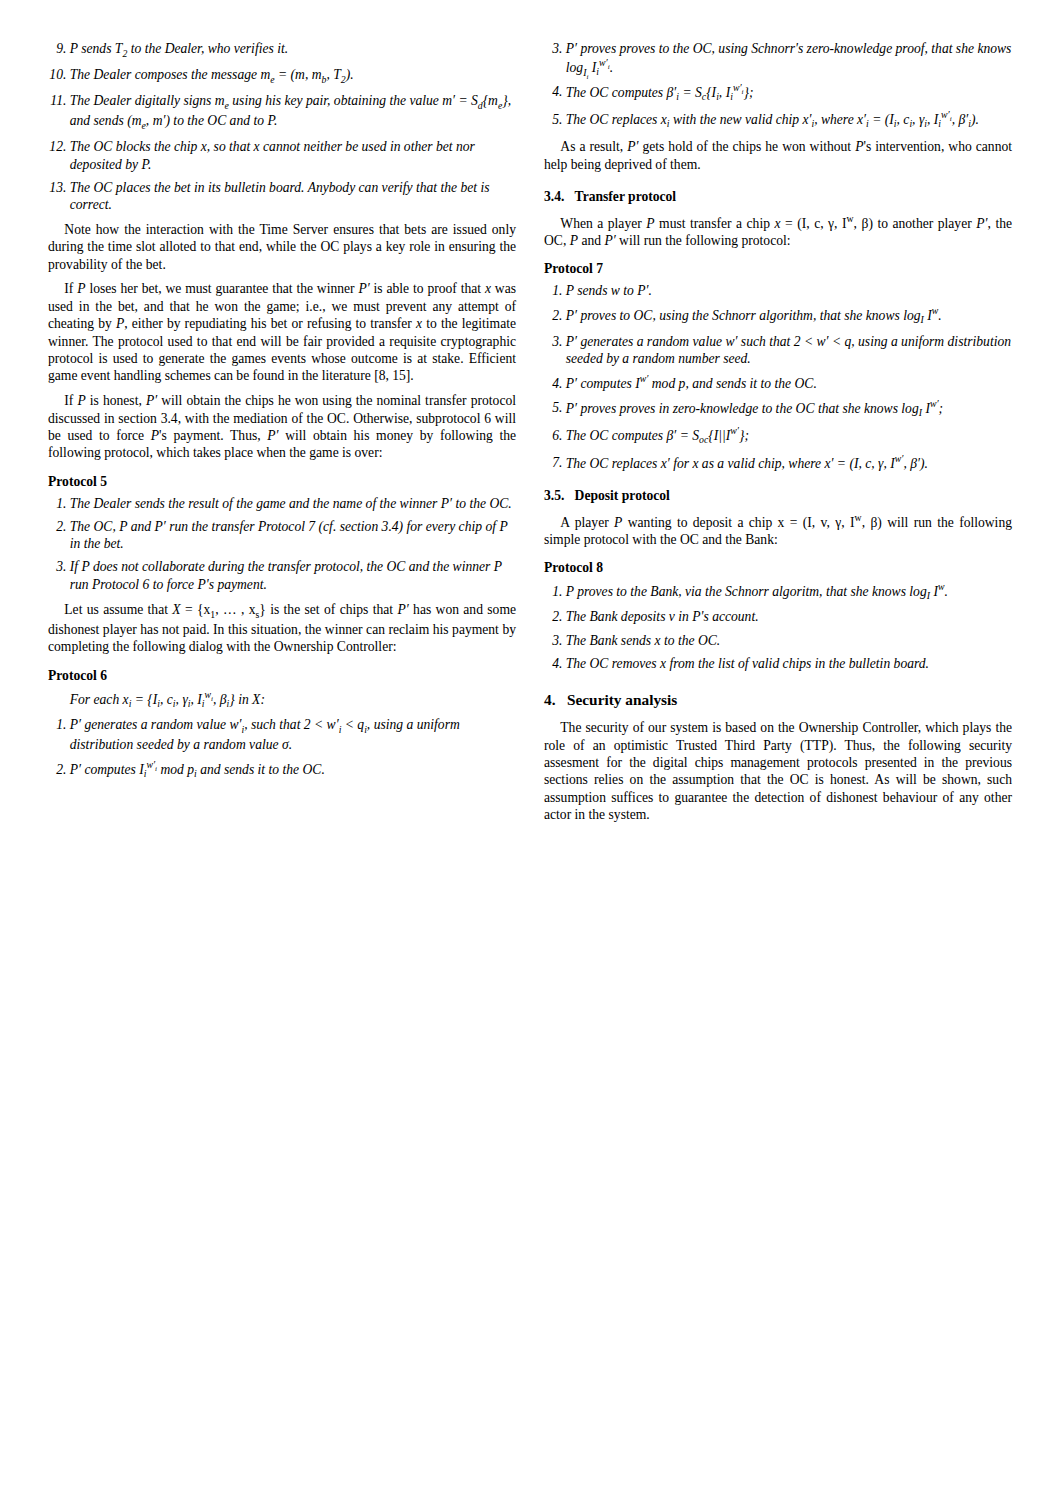P sends T2 to the Dealer, who verifies it.
The Dealer composes the message me = (m, mb, T2).
The Dealer digitally signs me using his key pair, obtaining the value m′ = Sd{me}, and sends (me, m′) to the OC and to P.
The OC blocks the chip x, so that x cannot neither be used in other bet nor deposited by P.
The OC places the bet in its bulletin board. Anybody can verify that the bet is correct.
Note how the interaction with the Time Server ensures that bets are issued only during the time slot alloted to that end, while the OC plays a key role in ensuring the provability of the bet.
If P loses her bet, we must guarantee that the winner P′ is able to proof that x was used in the bet, and that he won the game; i.e., we must prevent any attempt of cheating by P, either by repudiating his bet or refusing to transfer x to the legitimate winner. The protocol used to that end will be fair provided a requisite cryptographic protocol is used to generate the games events whose outcome is at stake. Efficient game event handling schemes can be found in the literature [8, 15].
If P is honest, P′ will obtain the chips he won using the nominal transfer protocol discussed in section 3.4, with the mediation of the OC. Otherwise, subprotocol 6 will be used to force P's payment. Thus, P′ will obtain his money by following the following protocol, which takes place when the game is over:
Protocol 5
The Dealer sends the result of the game and the name of the winner P′ to the OC.
The OC, P and P′ run the transfer Protocol 7 (cf. section 3.4) for every chip of P in the bet.
If P does not collaborate during the transfer protocol, the OC and the winner P run Protocol 6 to force P's payment.
Let us assume that X = {x1, … , xs} is the set of chips that P′ has won and some dishonest player has not paid. In this situation, the winner can reclaim his payment by completing the following dialog with the Ownership Controller:
Protocol 6
For each xi = {Ii, ci, γi, Iiwi, βi} in X:
P′ generates a random value w′i, such that 2 < w′i < qi, using a uniform distribution seeded by a random value σ.
P′ computes Iiw′i mod pi and sends it to the OC.
P′ proves proves to the OC, using Schnorr's zero-knowledge proof, that she knows logIi Iiw′i.
The OC computes β′i = Sc{Ii, Iiw′i};
The OC replaces xi with the new valid chip x′i, where x′i = (Ii, ci, γi, Iiw′i, β′i).
As a result, P′ gets hold of the chips he won without P's intervention, who cannot help being deprived of them.
3.4. Transfer protocol
When a player P must transfer a chip x = (I, c, γ, Iw, β) to another player P′, the OC, P and P′ will run the following protocol:
Protocol 7
P sends w to P′.
P′ proves to OC, using the Schnorr algorithm, that she knows logI Iw.
P′ generates a random value w′ such that 2 < w′ < q, using a uniform distribution seeded by a random number seed.
P′ computes Iw′ mod p, and sends it to the OC.
P′ proves proves in zero-knowledge to the OC that she knows logI Iw′;
The OC computes β′ = Soc{I||Iw′};
The OC replaces x′ for x as a valid chip, where x′ = (I, c, γ, Iw′, β′).
3.5. Deposit protocol
A player P wanting to deposit a chip x = (I, v, γ, Iw, β) will run the following simple protocol with the OC and the Bank:
Protocol 8
P proves to the Bank, via the Schnorr algoritm, that she knows logI Iw.
The Bank deposits v in P's account.
The Bank sends x to the OC.
The OC removes x from the list of valid chips in the bulletin board.
4. Security analysis
The security of our system is based on the Ownership Controller, which plays the role of an optimistic Trusted Third Party (TTP). Thus, the following security assesment for the digital chips management protocols presented in the previous sections relies on the assumption that the OC is honest. As will be shown, such assumption suffices to guarantee the detection of dishonest behaviour of any other actor in the system.